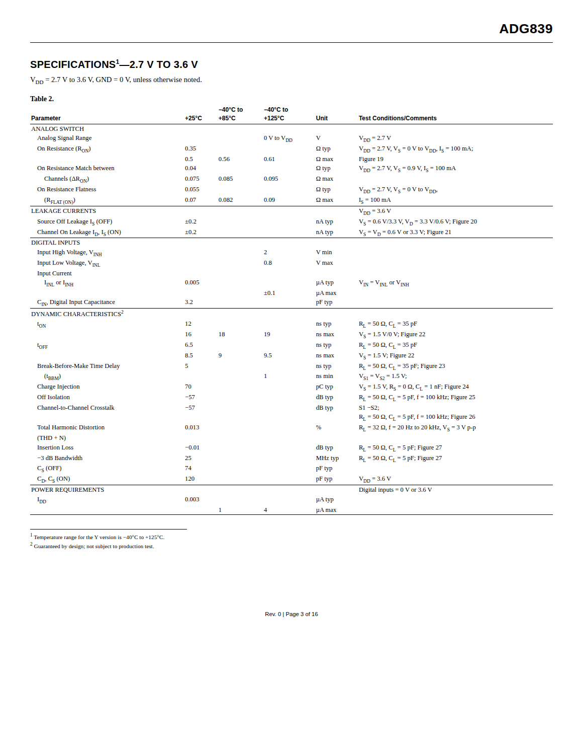ADG839
SPECIFICATIONS1—2.7 V TO 3.6 V
VDD = 2.7 V to 3.6 V, GND = 0 V, unless otherwise noted.
Table 2.
| | | −40°C to | −40°C to | | |
| --- | --- | --- | --- | --- | --- |
| Parameter | +25°C | +85°C | +125°C | Unit | Test Conditions/Comments |
| ANALOG SWITCH | | | | | |
| Analog Signal Range | | | 0 V to V DD | V | V DD = 2.7 V |
| On Resistance (R ON ) | 0.35 | | | Ω typ | V DD = 2.7 V, V S = 0 V to V DD , I S = 100 mA; |
| | 0.5 | 0.56 | 0.61 | Ω max | Figure 19 |
| On Resistance Match between | 0.04 | | | Ω typ | V DD = 2.7 V, V S = 0.9 V, I S = 100 mA |
| Channels (ΔR ON ) | 0.075 | 0.085 | 0.095 | Ω max | |
| On Resistance Flatness | 0.055 | | | Ω typ | V DD = 2.7 V, V S = 0 V to V DD , |
| (R FLAT (ON) ) | 0.07 | 0.082 | 0.09 | Ω max | I S = 100 mA |
| LEAKAGE CURRENTS | | | | | V DD = 3.6 V |
| Source Off Leakage I S (OFF) | ±0.2 | | | nA typ | V S = 0.6 V/3.3 V, V D = 3.3 V/0.6 V; Figure 20 |
| Channel On Leakage I D , I S (ON) | ±0.2 | | | nA typ | V S = V D = 0.6 V or 3.3 V; Figure 21 |
| DIGITAL INPUTS | | | | | |
| Input High Voltage, V INH | | | 2 | V min | |
| Input Low Voltage, V INL | | | 0.8 | V max | |
| Input Current | | | | | |
| I INL or I INH | 0.005 | | | µA typ | V IN = V INL or V INH |
| | | | ±0.1 | µA max | |
| C IN , Digital Input Capacitance | 3.2 | | | pF typ | |
| DYNAMIC CHARACTERISTICS 2 | | | | | |
| t ON | 12 | | | ns typ | R L = 50 Ω, C L = 35 pF |
| | 16 | 18 | 19 | ns max | V S = 1.5 V/0 V; Figure 22 |
| t OFF | 6.5 | | | ns typ | R L = 50 Ω, C L = 35 pF |
| | 8.5 | 9 | 9.5 | ns max | V S = 1.5 V; Figure 22 |
| Break-Before-Make Time Delay | 5 | | | ns typ | R L = 50 Ω, C L = 35 pF; Figure 23 |
| (t BBM ) | | | 1 | ns min | V S1 = V S2 = 1.5 V; |
| Charge Injection | 70 | | | pC typ | V S = 1.5 V, R S = 0 Ω, C L = 1 nF; Figure 24 |
| Off Isolation | −57 | | | dB typ | R L = 50 Ω, C L = 5 pF, f = 100 kHz; Figure 25 |
| Channel-to-Channel Crosstalk | −57 | | | dB typ | S1 −S2; |
| | | | | | R L = 50 Ω, C L = 5 pF, f = 100 kHz; Figure 26 |
| Total Harmonic Distortion | 0.013 | | | % | R L = 32 Ω, f = 20 Hz to 20 kHz, V S = 3 V p-p |
| (THD + N) | | | | | |
| Insertion Loss | −0.01 | | | dB typ | R L = 50 Ω, C L = 5 pF; Figure 27 |
| −3 dB Bandwidth | 25 | | | MHz typ | R L = 50 Ω, C L = 5 pF; Figure 27 |
| C S (OFF) | 74 | | | pF typ | |
| C D , C S (ON) | 120 | | | pF typ | V DD = 3.6 V |
| POWER REQUIREMENTS | | | | | Digital inputs = 0 V or 3.6 V |
| I DD | 0.003 | | | µA typ | |
| | | 1 | 4 | µA max | |
1 Temperature range for the Y version is −40°C to +125°C.
2 Guaranteed by design; not subject to production test.
Rev. 0 | Page 3 of 16